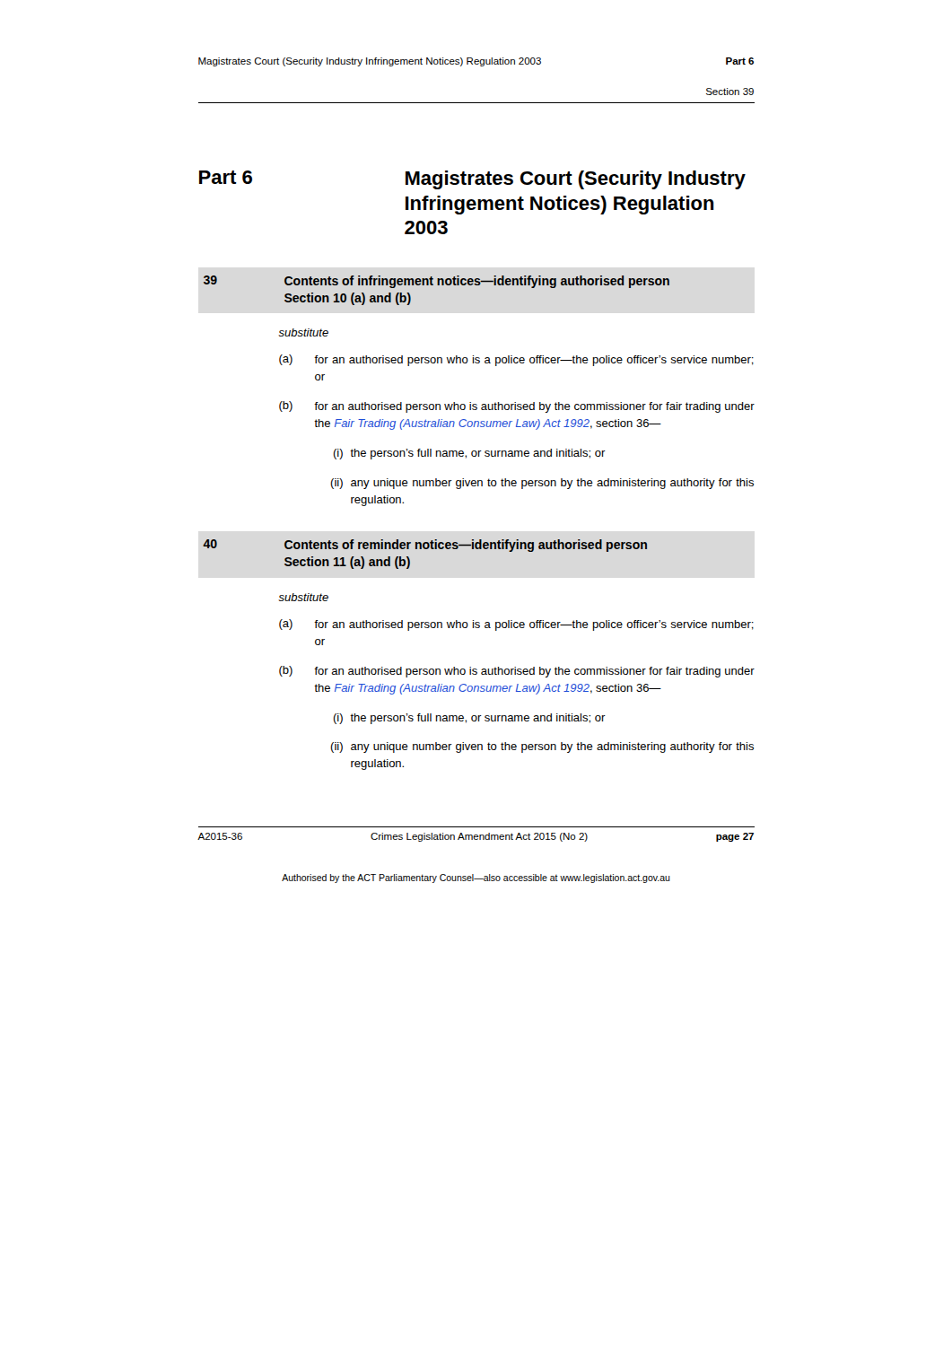Magistrates Court (Security Industry Infringement Notices) Regulation 2003 Part 6
Section 39
Part 6
Magistrates Court (Security Industry Infringement Notices) Regulation 2003
39
Contents of infringement notices—identifying authorised person
Section 10 (a) and (b)
substitute
(a) for an authorised person who is a police officer—the police officer’s service number; or
(b) for an authorised person who is authorised by the commissioner for fair trading under the Fair Trading (Australian Consumer Law) Act 1992, section 36—
(i) the person’s full name, or surname and initials; or
(ii) any unique number given to the person by the administering authority for this regulation.
40
Contents of reminder notices—identifying authorised person
Section 11 (a) and (b)
substitute
(a) for an authorised person who is a police officer—the police officer’s service number; or
(b) for an authorised person who is authorised by the commissioner for fair trading under the Fair Trading (Australian Consumer Law) Act 1992, section 36—
(i) the person’s full name, or surname and initials; or
(ii) any unique number given to the person by the administering authority for this regulation.
A2015-36 Crimes Legislation Amendment Act 2015 (No 2) page 27
Authorised by the ACT Parliamentary Counsel—also accessible at www.legislation.act.gov.au